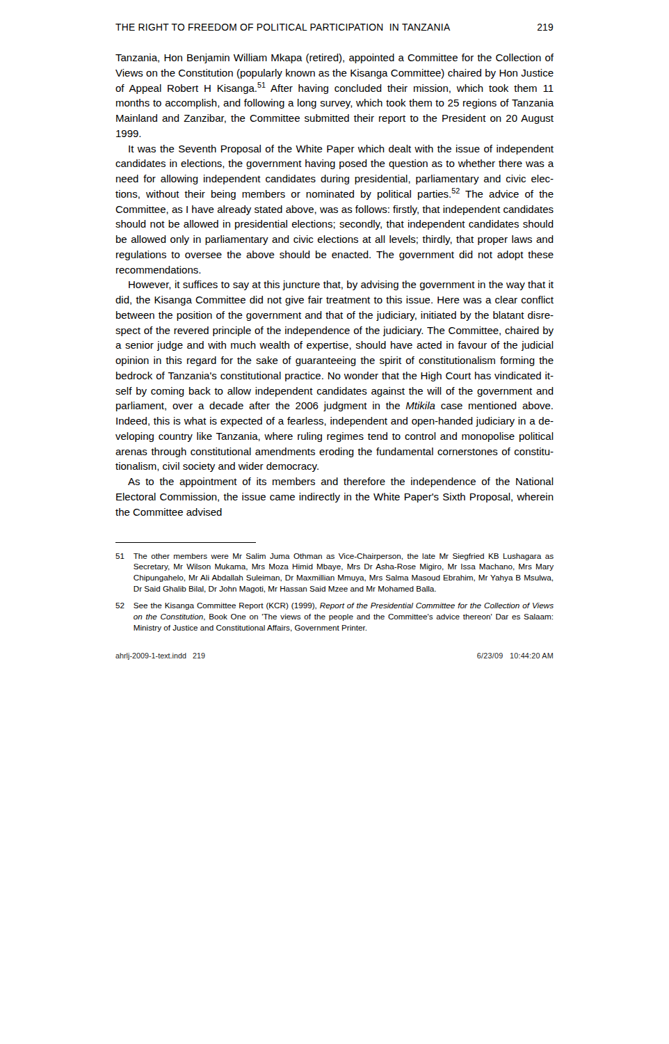The right to freedom of political participation in Tanzania 219
Tanzania, Hon Benjamin William Mkapa (retired), appointed a Committee for the Collection of Views on the Constitution (popularly known as the Kisanga Committee) chaired by Hon Justice of Appeal Robert H Kisanga.51 After having concluded their mission, which took them 11 months to accomplish, and following a long survey, which took them to 25 regions of Tanzania Mainland and Zanzibar, the Committee submitted their report to the President on 20 August 1999.
It was the Seventh Proposal of the White Paper which dealt with the issue of independent candidates in elections, the government having posed the question as to whether there was a need for allowing independent candidates during presidential, parliamentary and civic elections, without their being members or nominated by political parties.52 The advice of the Committee, as I have already stated above, was as follows: firstly, that independent candidates should not be allowed in presidential elections; secondly, that independent candidates should be allowed only in parliamentary and civic elections at all levels; thirdly, that proper laws and regulations to oversee the above should be enacted. The government did not adopt these recommendations.
However, it suffices to say at this juncture that, by advising the government in the way that it did, the Kisanga Committee did not give fair treatment to this issue. Here was a clear conflict between the position of the government and that of the judiciary, initiated by the blatant disrespect of the revered principle of the independence of the judiciary. The Committee, chaired by a senior judge and with much wealth of expertise, should have acted in favour of the judicial opinion in this regard for the sake of guaranteeing the spirit of constitutionalism forming the bedrock of Tanzania's constitutional practice. No wonder that the High Court has vindicated itself by coming back to allow independent candidates against the will of the government and parliament, over a decade after the 2006 judgment in the Mtikila case mentioned above. Indeed, this is what is expected of a fearless, independent and open-handed judiciary in a developing country like Tanzania, where ruling regimes tend to control and monopolise political arenas through constitutional amendments eroding the fundamental cornerstones of constitutionalism, civil society and wider democracy.
As to the appointment of its members and therefore the independence of the National Electoral Commission, the issue came indirectly in the White Paper's Sixth Proposal, wherein the Committee advised
51 The other members were Mr Salim Juma Othman as Vice-Chairperson, the late Mr Siegfried KB Lushagara as Secretary, Mr Wilson Mukama, Mrs Moza Himid Mbaye, Mrs Dr Asha-Rose Migiro, Mr Issa Machano, Mrs Mary Chipungahelo, Mr Ali Abdallah Suleiman, Dr Maxmillian Mmuya, Mrs Salma Masoud Ebrahim, Mr Yahya B Msulwa, Dr Said Ghalib Bilal, Dr John Magoti, Mr Hassan Said Mzee and Mr Mohamed Balla.
52 See the Kisanga Committee Report (KCR) (1999), Report of the Presidential Committee for the Collection of Views on the Constitution, Book One on 'The views of the people and the Committee's advice thereon' Dar es Salaam: Ministry of Justice and Constitutional Affairs, Government Printer.
ahrlj-2009-1-text.indd 219 6/23/09 10:44:20 AM